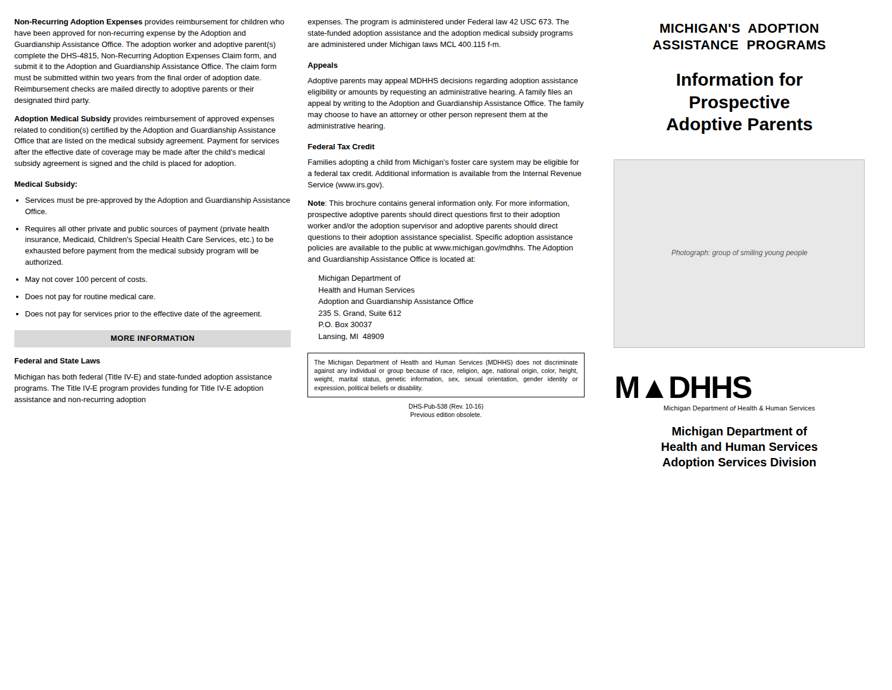Non-Recurring Adoption Expenses provides reimbursement for children who have been approved for non-recurring expense by the Adoption and Guardianship Assistance Office. The adoption worker and adoptive parent(s) complete the DHS-4815, Non-Recurring Adoption Expenses Claim form, and submit it to the Adoption and Guardianship Assistance Office. The claim form must be submitted within two years from the final order of adoption date. Reimbursement checks are mailed directly to adoptive parents or their designated third party.
Adoption Medical Subsidy provides reimbursement of approved expenses related to condition(s) certified by the Adoption and Guardianship Assistance Office that are listed on the medical subsidy agreement. Payment for services after the effective date of coverage may be made after the child's medical subsidy agreement is signed and the child is placed for adoption.
Medical Subsidy:
Services must be pre-approved by the Adoption and Guardianship Assistance Office.
Requires all other private and public sources of payment (private health insurance, Medicaid, Children's Special Health Care Services, etc.) to be exhausted before payment from the medical subsidy program will be authorized.
May not cover 100 percent of costs.
Does not pay for routine medical care.
Does not pay for services prior to the effective date of the agreement.
MORE INFORMATION
Federal and State Laws
Michigan has both federal (Title IV-E) and state-funded adoption assistance programs. The Title IV-E program provides funding for Title IV-E adoption assistance and non-recurring adoption
expenses. The program is administered under Federal law 42 USC 673. The state-funded adoption assistance and the adoption medical subsidy programs are administered under Michigan laws MCL 400.115 f-m.
Appeals
Adoptive parents may appeal MDHHS decisions regarding adoption assistance eligibility or amounts by requesting an administrative hearing. A family files an appeal by writing to the Adoption and Guardianship Assistance Office. The family may choose to have an attorney or other person represent them at the administrative hearing.
Federal Tax Credit
Families adopting a child from Michigan's foster care system may be eligible for a federal tax credit. Additional information is available from the Internal Revenue Service (www.irs.gov).
Note: This brochure contains general information only. For more information, prospective adoptive parents should direct questions first to their adoption worker and/or the adoption supervisor and adoptive parents should direct questions to their adoption assistance specialist. Specific adoption assistance policies are available to the public at www.michigan.gov/mdhhs. The Adoption and Guardianship Assistance Office is located at:
Michigan Department of
Health and Human Services
Adoption and Guardianship Assistance Office
235 S. Grand, Suite 612
P.O. Box 30037
Lansing, MI 48909
The Michigan Department of Health and Human Services (MDHHS) does not discriminate against any individual or group because of race, religion, age, national origin, color, height, weight, marital status, genetic information, sex, sexual orientation, gender identity or expression, political beliefs or disability.
DHS-Pub-538 (Rev. 10-16)
Previous edition obsolete.
MICHIGAN'S ADOPTION
ASSISTANCE PROGRAMS
Information for
Prospective
Adoptive Parents
Photograph: group of smiling young people
M▲DHHS
Michigan Department of Health & Human Services
Michigan Department of
Health and Human Services
Adoption Services Division